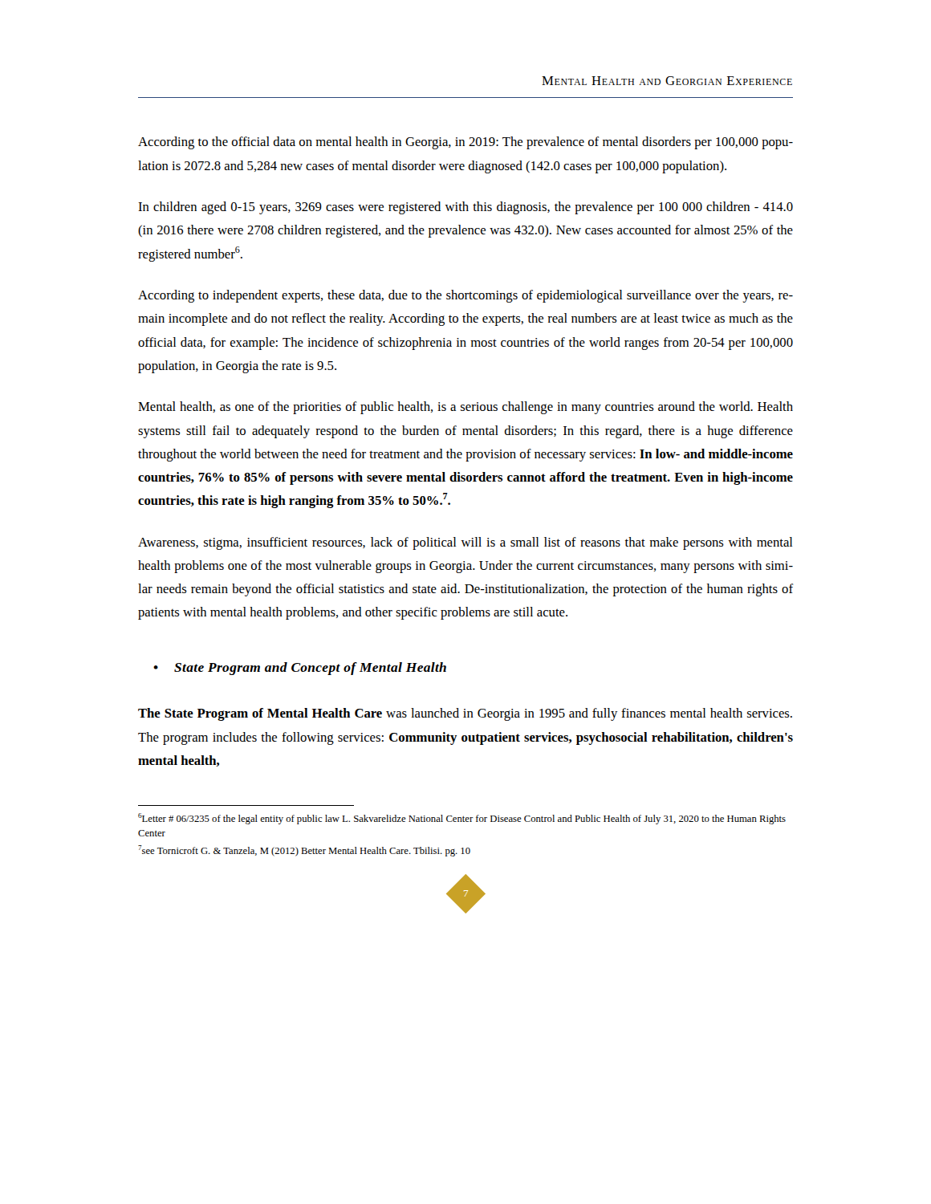Mental Health and Georgian Experience
According to the official data on mental health in Georgia, in 2019: The prevalence of mental disorders per 100,000 population is 2072.8 and 5,284 new cases of mental disorder were diagnosed (142.0 cases per 100,000 population).
In children aged 0-15 years, 3269 cases were registered with this diagnosis, the prevalence per 100 000 children - 414.0 (in 2016 there were 2708 children registered, and the prevalence was 432.0). New cases accounted for almost 25% of the registered number6.
According to independent experts, these data, due to the shortcomings of epidemiological surveillance over the years, remain incomplete and do not reflect the reality. According to the experts, the real numbers are at least twice as much as the official data, for example: The incidence of schizophrenia in most countries of the world ranges from 20-54 per 100,000 population, in Georgia the rate is 9.5.
Mental health, as one of the priorities of public health, is a serious challenge in many countries around the world. Health systems still fail to adequately respond to the burden of mental disorders; In this regard, there is a huge difference throughout the world between the need for treatment and the provision of necessary services: In low- and middle-income countries, 76% to 85% of persons with severe mental disorders cannot afford the treatment. Even in high-income countries, this rate is high ranging from 35% to 50%.7.
Awareness, stigma, insufficient resources, lack of political will is a small list of reasons that make persons with mental health problems one of the most vulnerable groups in Georgia. Under the current circumstances, many persons with similar needs remain beyond the official statistics and state aid. De-institutionalization, the protection of the human rights of patients with mental health problems, and other specific problems are still acute.
State Program and Concept of Mental Health
The State Program of Mental Health Care was launched in Georgia in 1995 and fully finances mental health services. The program includes the following services: Community outpatient services, psychosocial rehabilitation, children's mental health,
6Letter # 06/3235 of the legal entity of public law L. Sakvarelidze National Center for Disease Control and Public Health of July 31, 2020 to the Human Rights Center
7see Tornicroft G. & Tanzela, M (2012) Better Mental Health Care. Tbilisi. pg. 10
7